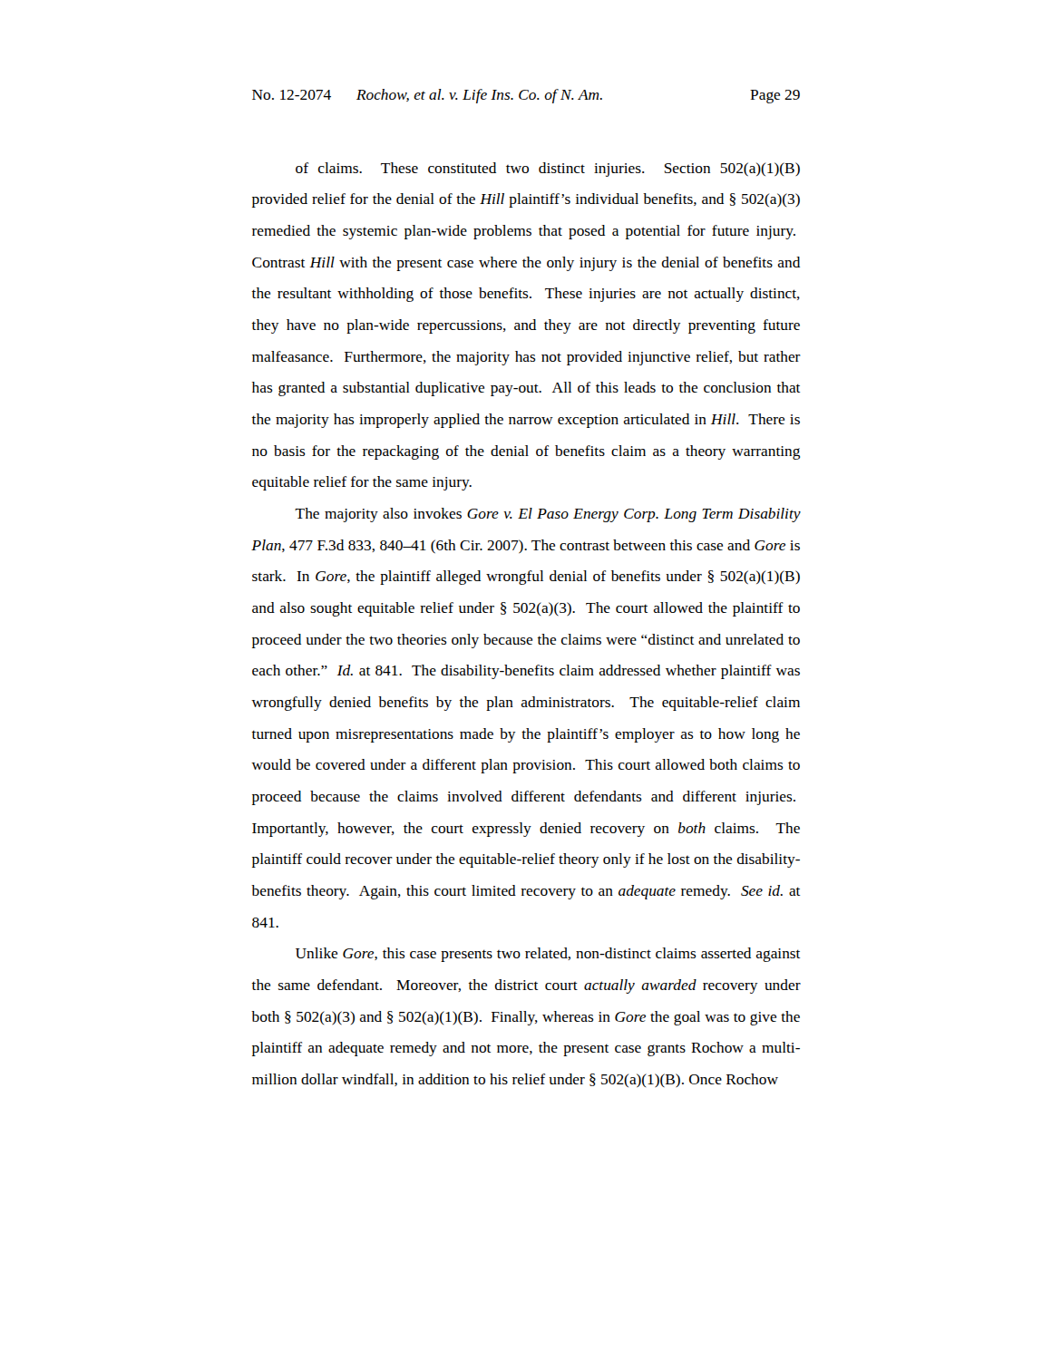No. 12-2074 Rochow, et al. v. Life Ins. Co. of N. Am. Page 29
of claims. These constituted two distinct injuries. Section 502(a)(1)(B) provided relief for the denial of the Hill plaintiff’s individual benefits, and § 502(a)(3) remedied the systemic plan-wide problems that posed a potential for future injury. Contrast Hill with the present case where the only injury is the denial of benefits and the resultant withholding of those benefits. These injuries are not actually distinct, they have no plan-wide repercussions, and they are not directly preventing future malfeasance. Furthermore, the majority has not provided injunctive relief, but rather has granted a substantial duplicative pay-out. All of this leads to the conclusion that the majority has improperly applied the narrow exception articulated in Hill. There is no basis for the repackaging of the denial of benefits claim as a theory warranting equitable relief for the same injury.
The majority also invokes Gore v. El Paso Energy Corp. Long Term Disability Plan, 477 F.3d 833, 840–41 (6th Cir. 2007). The contrast between this case and Gore is stark. In Gore, the plaintiff alleged wrongful denial of benefits under § 502(a)(1)(B) and also sought equitable relief under § 502(a)(3). The court allowed the plaintiff to proceed under the two theories only because the claims were “distinct and unrelated to each other.” Id. at 841. The disability-benefits claim addressed whether plaintiff was wrongfully denied benefits by the plan administrators. The equitable-relief claim turned upon misrepresentations made by the plaintiff’s employer as to how long he would be covered under a different plan provision. This court allowed both claims to proceed because the claims involved different defendants and different injuries. Importantly, however, the court expressly denied recovery on both claims. The plaintiff could recover under the equitable-relief theory only if he lost on the disability-benefits theory. Again, this court limited recovery to an adequate remedy. See id. at 841.
Unlike Gore, this case presents two related, non-distinct claims asserted against the same defendant. Moreover, the district court actually awarded recovery under both § 502(a)(3) and § 502(a)(1)(B). Finally, whereas in Gore the goal was to give the plaintiff an adequate remedy and not more, the present case grants Rochow a multi-million dollar windfall, in addition to his relief under § 502(a)(1)(B). Once Rochow